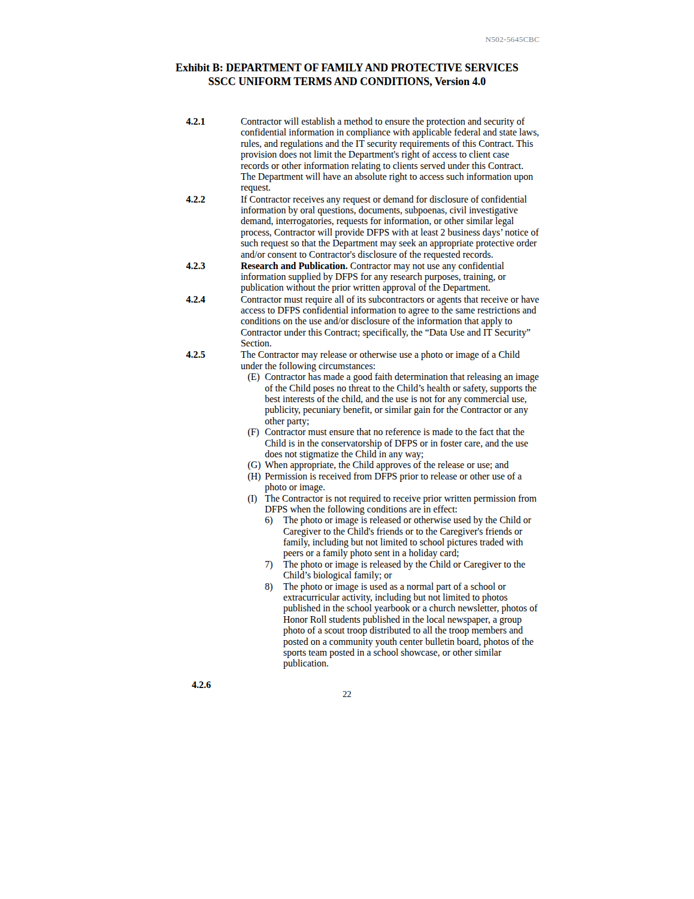N502-5645CBC
Exhibit B: DEPARTMENT OF FAMILY AND PROTECTIVE SERVICES
SSCC UNIFORM TERMS AND CONDITIONS, Version 4.0
4.2.1
Contractor will establish a method to ensure the protection and security of confidential information in compliance with applicable federal and state laws, rules, and regulations and the IT security requirements of this Contract. This provision does not limit the Department's right of access to client case records or other information relating to clients served under this Contract. The Department will have an absolute right to access such information upon request.
4.2.2
If Contractor receives any request or demand for disclosure of confidential information by oral questions, documents, subpoenas, civil investigative demand, interrogatories, requests for information, or other similar legal process, Contractor will provide DFPS with at least 2 business days’ notice of such request so that the Department may seek an appropriate protective order and/or consent to Contractor's disclosure of the requested records.
4.2.3
Research and Publication. Contractor may not use any confidential information supplied by DFPS for any research purposes, training, or publication without the prior written approval of the Department.
4.2.4
Contractor must require all of its subcontractors or agents that receive or have access to DFPS confidential information to agree to the same restrictions and conditions on the use and/or disclosure of the information that apply to Contractor under this Contract; specifically, the “Data Use and IT Security” Section.
4.2.5
The Contractor may release or otherwise use a photo or image of a Child under the following circumstances:
(E) Contractor has made a good faith determination that releasing an image of the Child poses no threat to the Child’s health or safety, supports the best interests of the child, and the use is not for any commercial use, publicity, pecuniary benefit, or similar gain for the Contractor or any other party;
(F) Contractor must ensure that no reference is made to the fact that the Child is in the conservatorship of DFPS or in foster care, and the use does not stigmatize the Child in any way;
(G) When appropriate, the Child approves of the release or use; and
(H) Permission is received from DFPS prior to release or other use of a photo or image.
(I) The Contractor is not required to receive prior written permission from DFPS when the following conditions are in effect:
6) The photo or image is released or otherwise used by the Child or Caregiver to the Child's friends or to the Caregiver's friends or family, including but not limited to school pictures traded with peers or a family photo sent in a holiday card;
7) The photo or image is released by the Child or Caregiver to the Child’s biological family; or
8) The photo or image is used as a normal part of a school or extracurricular activity, including but not limited to photos published in the school yearbook or a church newsletter, photos of Honor Roll students published in the local newspaper, a group photo of a scout troop distributed to all the troop members and posted on a community youth center bulletin board, photos of the sports team posted in a school showcase, or other similar publication.
4.2.6
22